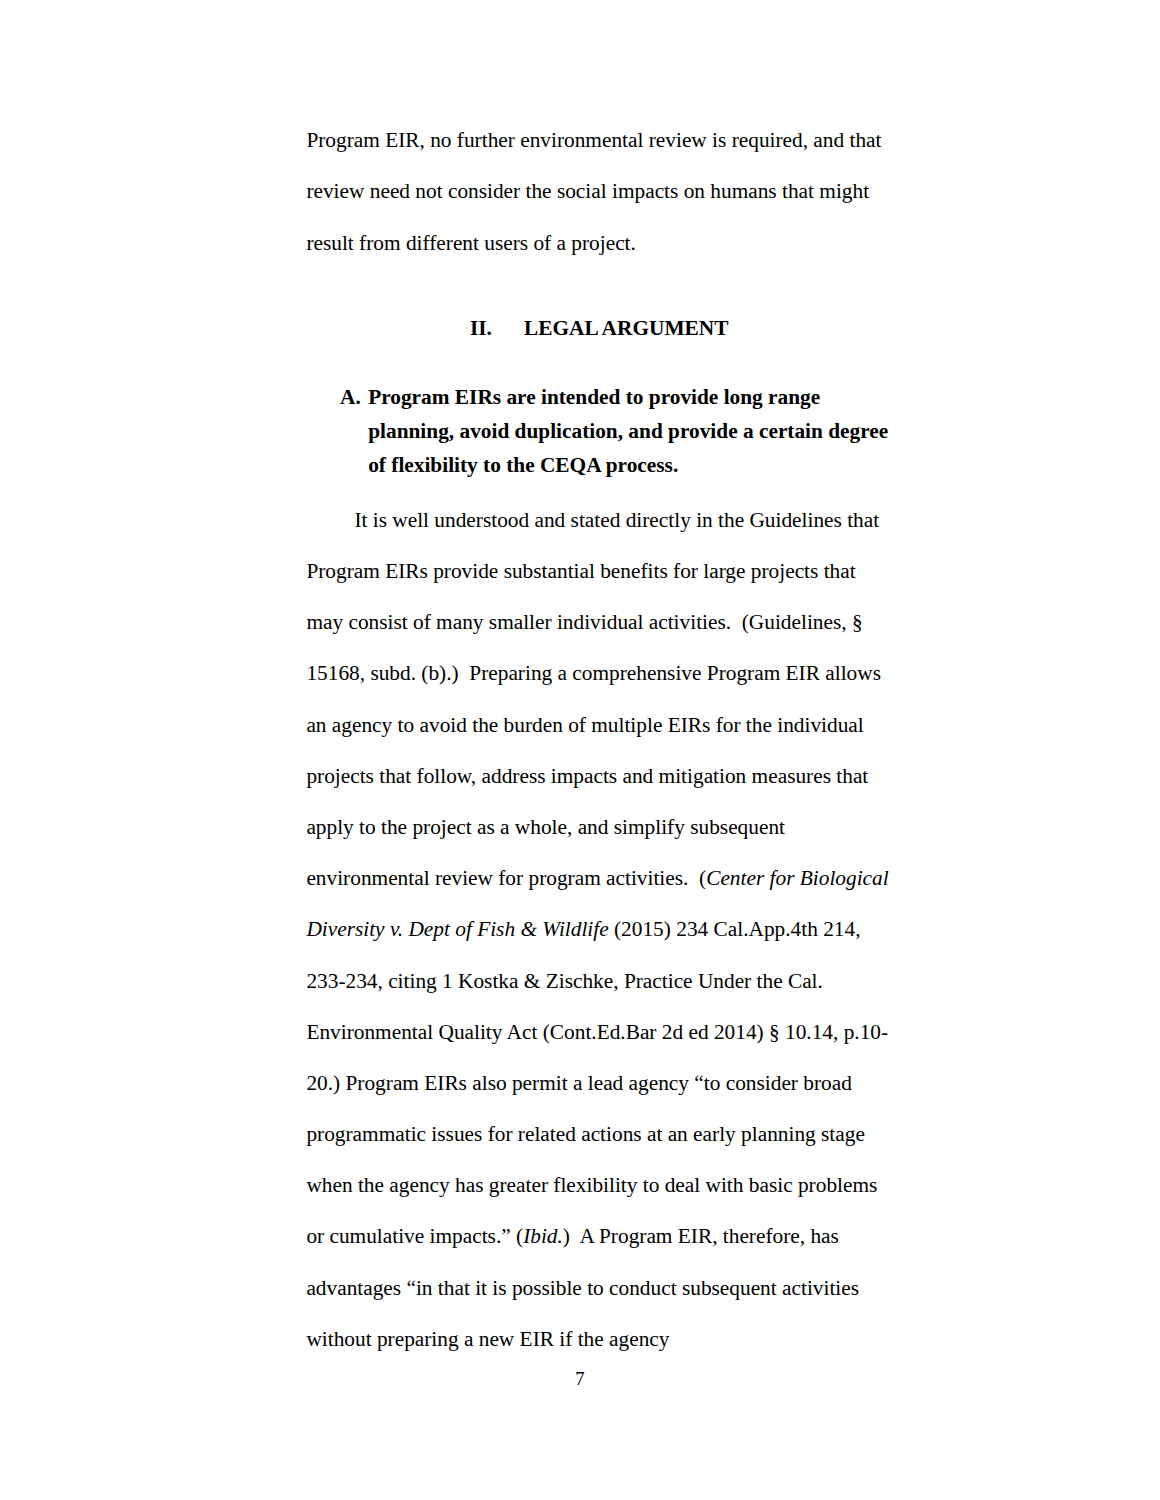Program EIR, no further environmental review is required, and that review need not consider the social impacts on humans that might result from different users of a project.
II. LEGAL ARGUMENT
A.
Program EIRs are intended to provide long range planning, avoid duplication, and provide a certain degree of flexibility to the CEQA process.
It is well understood and stated directly in the Guidelines that Program EIRs provide substantial benefits for large projects that may consist of many smaller individual activities. (Guidelines, § 15168, subd. (b).) Preparing a comprehensive Program EIR allows an agency to avoid the burden of multiple EIRs for the individual projects that follow, address impacts and mitigation measures that apply to the project as a whole, and simplify subsequent environmental review for program activities. (Center for Biological Diversity v. Dept of Fish & Wildlife (2015) 234 Cal.App.4th 214, 233-234, citing 1 Kostka & Zischke, Practice Under the Cal. Environmental Quality Act (Cont.Ed.Bar 2d ed 2014) § 10.14, p.10-20.) Program EIRs also permit a lead agency “to consider broad programmatic issues for related actions at an early planning stage when the agency has greater flexibility to deal with basic problems or cumulative impacts.” (Ibid.) A Program EIR, therefore, has advantages “in that it is possible to conduct subsequent activities without preparing a new EIR if the agency
7